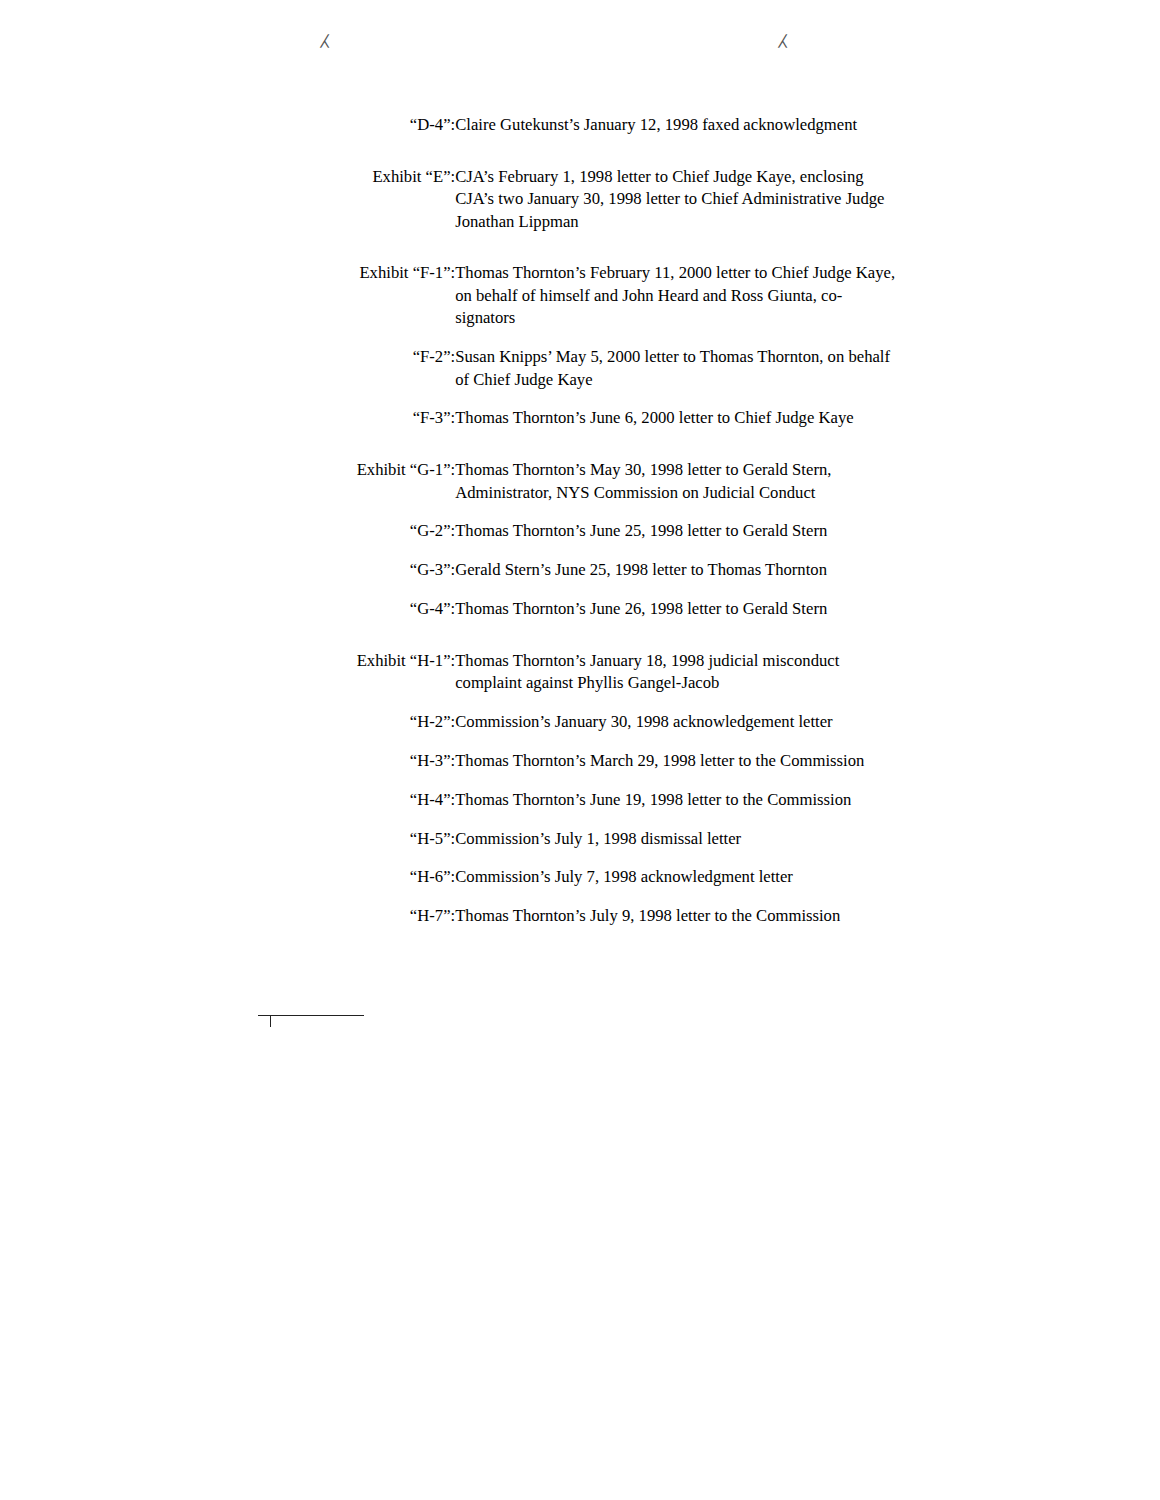⁁
⁁
| “D-4”: | Claire Gutekunst’s January 12, 1998 faxed acknowledgment |
| Exhibit “E”: | CJA’s February 1, 1998 letter to Chief Judge Kaye, enclosing CJA’s two January 30, 1998 letter to Chief Administrative Judge Jonathan Lippman |
| Exhibit “F-1”: | Thomas Thornton’s February 11, 2000 letter to Chief Judge Kaye, on behalf of himself and John Heard and Ross Giunta, co-signators |
| “F-2”: | Susan Knipps’ May 5, 2000 letter to Thomas Thornton, on behalf of Chief Judge Kaye |
| “F-3”: | Thomas Thornton’s June 6, 2000 letter to Chief Judge Kaye |
| Exhibit “G-1”: | Thomas Thornton’s May 30, 1998 letter to Gerald Stern, Administrator, NYS Commission on Judicial Conduct |
| “G-2”: | Thomas Thornton’s June 25, 1998 letter to Gerald Stern |
| “G-3”: | Gerald Stern’s June 25, 1998 letter to Thomas Thornton |
| “G-4”: | Thomas Thornton’s June 26, 1998 letter to Gerald Stern |
| Exhibit “H-1”: | Thomas Thornton’s January 18, 1998 judicial misconduct complaint against Phyllis Gangel-Jacob |
| “H-2”: | Commission’s January 30, 1998 acknowledgement letter |
| “H-3”: | Thomas Thornton’s March 29, 1998 letter to the Commission |
| “H-4”: | Thomas Thornton’s June 19, 1998 letter to the Commission |
| “H-5”: | Commission’s July 1, 1998 dismissal letter |
| “H-6”: | Commission’s July 7, 1998 acknowledgment letter |
| “H-7”: | Thomas Thornton’s July 9, 1998 letter to the Commission |